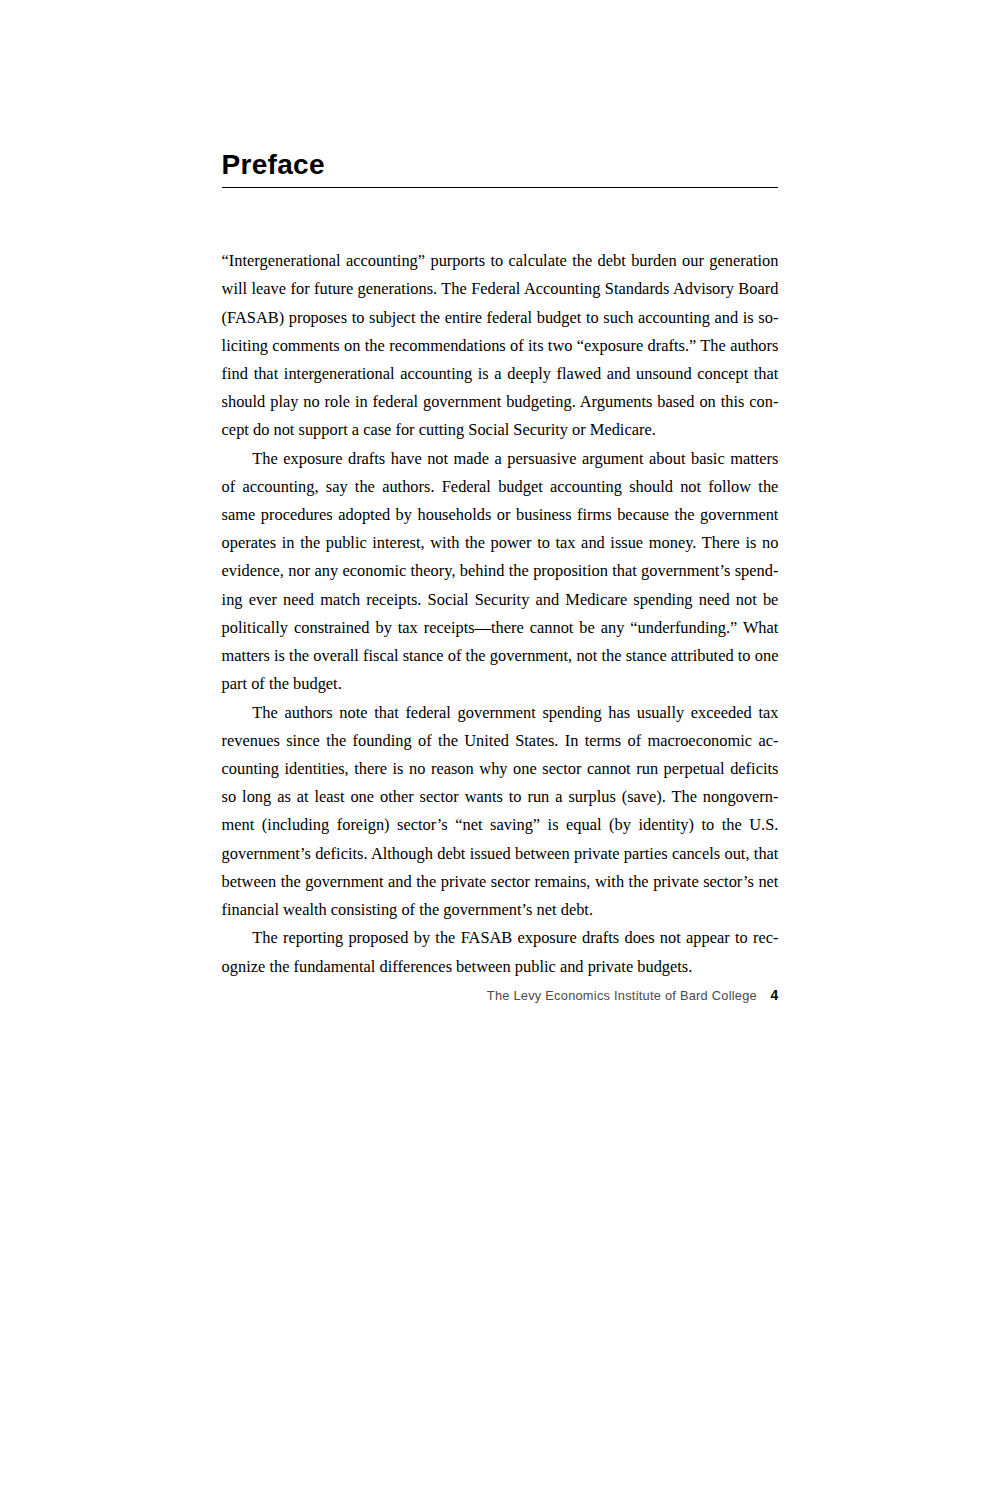Preface
“Intergenerational accounting” purports to calculate the debt burden our generation will leave for future generations. The Federal Accounting Standards Advisory Board (FASAB) proposes to subject the entire federal budget to such accounting and is soliciting comments on the recommendations of its two “exposure drafts.” The authors find that intergenerational accounting is a deeply flawed and unsound concept that should play no role in federal government budgeting. Arguments based on this concept do not support a case for cutting Social Security or Medicare.
The exposure drafts have not made a persuasive argument about basic matters of accounting, say the authors. Federal budget accounting should not follow the same procedures adopted by households or business firms because the government operates in the public interest, with the power to tax and issue money. There is no evidence, nor any economic theory, behind the proposition that government’s spending ever need match receipts. Social Security and Medicare spending need not be politically constrained by tax receipts—there cannot be any “underfunding.” What matters is the overall fiscal stance of the government, not the stance attributed to one part of the budget.
The authors note that federal government spending has usually exceeded tax revenues since the founding of the United States. In terms of macroeconomic accounting identities, there is no reason why one sector cannot run perpetual deficits so long as at least one other sector wants to run a surplus (save). The nongovernment (including foreign) sector’s “net saving” is equal (by identity) to the U.S. government’s deficits. Although debt issued between private parties cancels out, that between the government and the private sector remains, with the private sector’s net financial wealth consisting of the government’s net debt.
The reporting proposed by the FASAB exposure drafts does not appear to recognize the fundamental differences between public and private budgets.
The Levy Economics Institute of Bard College4